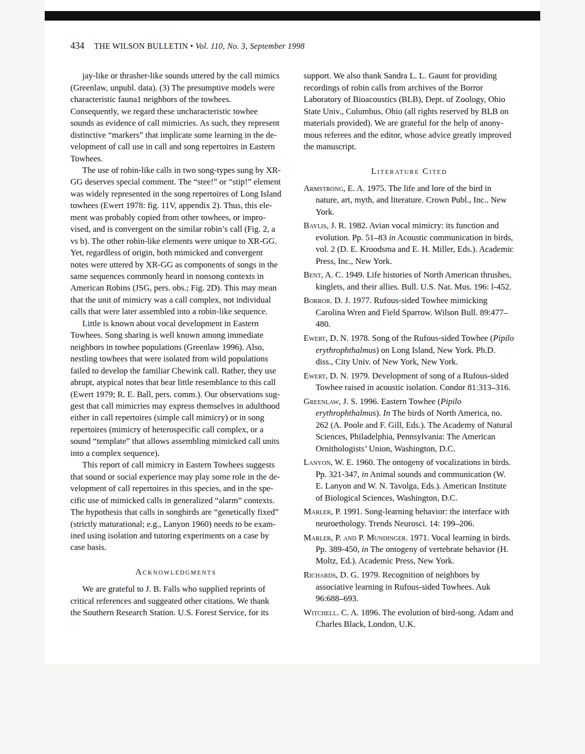434 THE WILSON BULLETIN • Vol. 110, No. 3, September 1998
jay-like or thrasher-like sounds uttered by the call mimics (Greenlaw, unpubl. data). (3) The presumptive models were characteristic fauna1 neighbors of the towhees. Consequently, we regard these uncharacteristic towhee sounds as evidence of call mimicries. As such, they represent distinctive “markers” that implicate some learning in the development of call use in call and song repertoires in Eastern Towhees.
The use of robin-like calls in two song-types sung by XR-GG deserves special comment. The “stee!” or “stip!” element was widely represented in the song repertoires of Long Island towhees (Ewert 1978: fig. 11V, appendix 2). Thus, this element was probably copied from other towhees, or improvised, and is convergent on the similar robin’s call (Fig. 2, a vs b). The other robin-like elements were unique to XR-GG. Yet, regardless of origin, both mimicked and convergent notes were uttered by XR-GG as components of songs in the same sequences commonly heard in nonsong contexts in American Robins (JSG, pers. obs.; Fig. 2D). This may mean that the unit of mimicry was a call complex, not individual calls that were later assembled into a robin-like sequence.
Little is known about vocal development in Eastern Towhees. Song sharing is well known among immediate neighbors in towhee populations (Greenlaw 1996). Also, nestling towhees that were isolated from wild populations failed to develop the familiar Chewink call. Rather, they use abrupt, atypical notes that bear little resemblance to this call (Ewert 1979; R. E. Ball, pers. comm.). Our observations suggest that call mimicries may express themselves in adulthood either in call repertoires (simple call mimicry) or in song repertoires (mimicry of heterospecific call complex, or a sound “template” that allows assembling mimicked call units into a complex sequence).
This report of call mimicry in Eastern Towhees suggests that sound or social experience may play some role in the development of call repertoires in this species, and in the specific use of mimicked calls in generalized “alarm” contexts. The hypothesis that calls in songbirds are “genetically fixed” (strictly maturational; e.g., Lanyon 1960) needs to be examined using isolation and tutoring experiments on a case by case basis.
Acknowledgments
We are grateful to J. B. Falls who supplied reprints of critical references and suggeated other citations. We thank the Southern Research Station. U.S. Forest Service, for its support. We also thank Sandra L. L. Gaunt for providing recordings of robin calls from archives of the Borror Laboratory of Bioacoustics (BLB), Dept. of Zoology, Ohio State Univ., Columbus, Ohio (all rights reserved by BLB on materials provided). We are grateful for the help of anonymous referees and the editor, whose advice greatly improved the manuscript.
Literature Cited
Armstrong, E. A. 1975. The life and lore of the bird in nature, art, myth, and literature. Crown Publ., Inc.. New York.
Baylis, J. R. 1982. Avian vocal mimicry: its function and evolution. Pp. 51–83 in Acoustic communication in birds, vol. 2 (D. E. Kroodsma and E. H. Miller, Eds.). Academic Press, Inc., New York.
Bent, A. C. 1949. Life histories of North American thrushes, kinglets, and their allies. Bull. U.S. Nat. Mus. 196: l-452.
Borror. D. J. 1977. Rufous-sided Towhee mimicking Carolina Wren and Field Sparrow. Wilson Bull. 89:477–480.
Ewert, D. N. 1978. Song of the Rufous-sided Towhee (Pipilo erythrophthalmus) on Long Island, New York. Ph.D. diss., City Univ. of New York, New York.
Ewert, D. N. 1979. Development of song of a Rufous-sided Towhee raised in acoustic isolation. Condor 81:313–316.
Greenlaw, J. S. 1996. Eastern Towhee (Pipilo erythrophthalmus). In The birds of North America, no. 262 (A. Poole and F. Gill, Eds.). The Academy of Natural Sciences, Philadelphia, Pennsylvania: The American Ornithologists’ Union, Washington, D.C.
Lanyon, W. E. 1960. The ontogeny of vocalizations in birds. Pp. 321-347, in Animal sounds and communication (W. E. Lanyon and W. N. Tavolga, Eds.). American Institute of Biological Sciences, Washington, D.C.
Marler, P. 1991. Song-learning behavior: the interface with neuroethology. Trends Neurosci. 14: 199–206.
Marler, P. and P. Mundinger. 1971. Vocal learning in birds. Pp. 389-450, in The ontogeny of vertebrate behavior (H. Moltz, Ed.). Academic Press, New York.
Richards, D. G. 1979. Recognition of neighbors by associative learning in Rufous-sided Towhees. Auk 96:688–693.
Witchell. C. A. 1896. The evolution of bird-song. Adam and Charles Black, London, U.K.